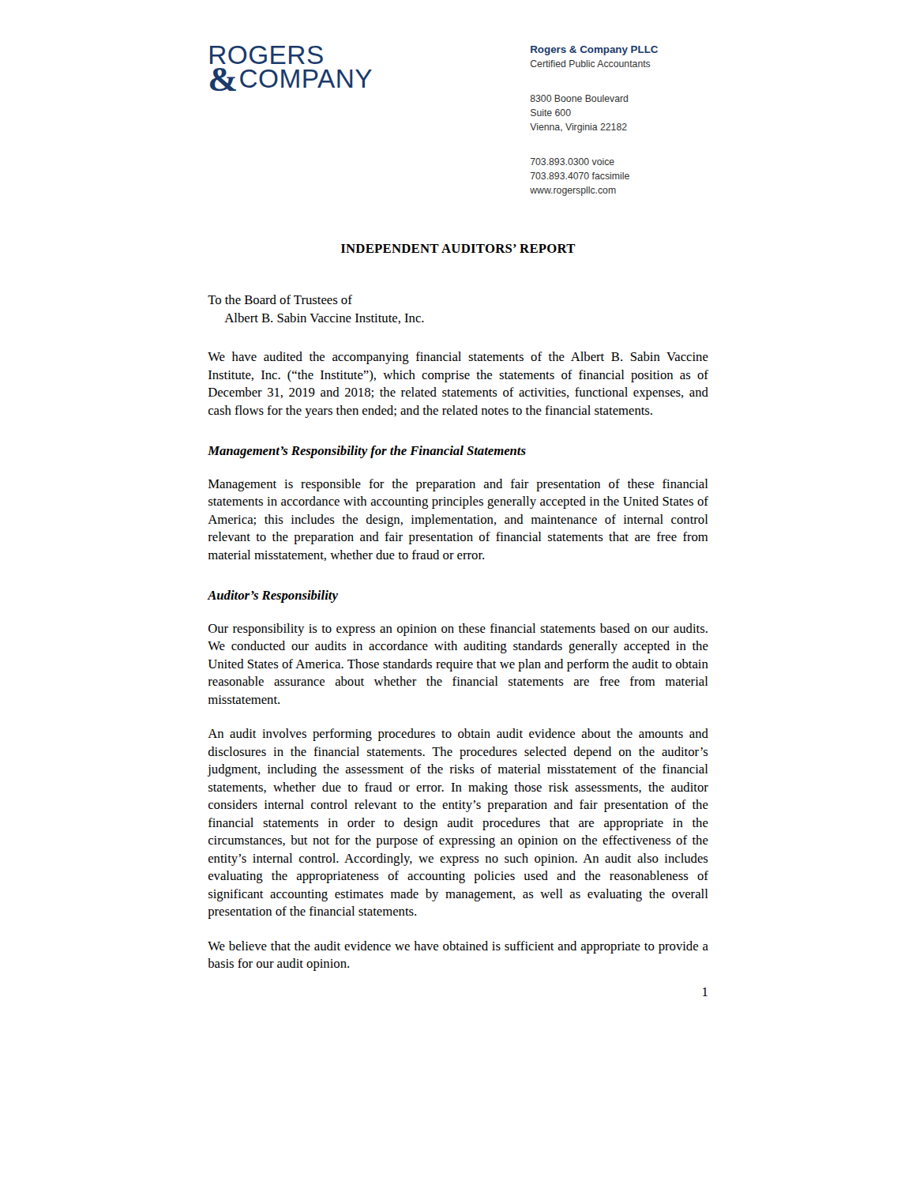ROGERS
&COMPANY
Rogers & Company PLLC
Certified Public Accountants
8300 Boone Boulevard
Suite 600
Vienna, Virginia 22182
703.893.0300 voice
703.893.4070 facsimile
www.rogerspllc.com
INDEPENDENT AUDITORS’ REPORT
To the Board of Trustees of
Albert B. Sabin Vaccine Institute, Inc.
We have audited the accompanying financial statements of the Albert B. Sabin Vaccine Institute, Inc. (“the Institute”), which comprise the statements of financial position as of December 31, 2019 and 2018; the related statements of activities, functional expenses, and cash flows for the years then ended; and the related notes to the financial statements.
Management’s Responsibility for the Financial Statements
Management is responsible for the preparation and fair presentation of these financial statements in accordance with accounting principles generally accepted in the United States of America; this includes the design, implementation, and maintenance of internal control relevant to the preparation and fair presentation of financial statements that are free from material misstatement, whether due to fraud or error.
Auditor’s Responsibility
Our responsibility is to express an opinion on these financial statements based on our audits. We conducted our audits in accordance with auditing standards generally accepted in the United States of America. Those standards require that we plan and perform the audit to obtain reasonable assurance about whether the financial statements are free from material misstatement.
An audit involves performing procedures to obtain audit evidence about the amounts and disclosures in the financial statements. The procedures selected depend on the auditor’s judgment, including the assessment of the risks of material misstatement of the financial statements, whether due to fraud or error. In making those risk assessments, the auditor considers internal control relevant to the entity’s preparation and fair presentation of the financial statements in order to design audit procedures that are appropriate in the circumstances, but not for the purpose of expressing an opinion on the effectiveness of the entity’s internal control. Accordingly, we express no such opinion. An audit also includes evaluating the appropriateness of accounting policies used and the reasonableness of significant accounting estimates made by management, as well as evaluating the overall presentation of the financial statements.
We believe that the audit evidence we have obtained is sufficient and appropriate to provide a basis for our audit opinion.
1